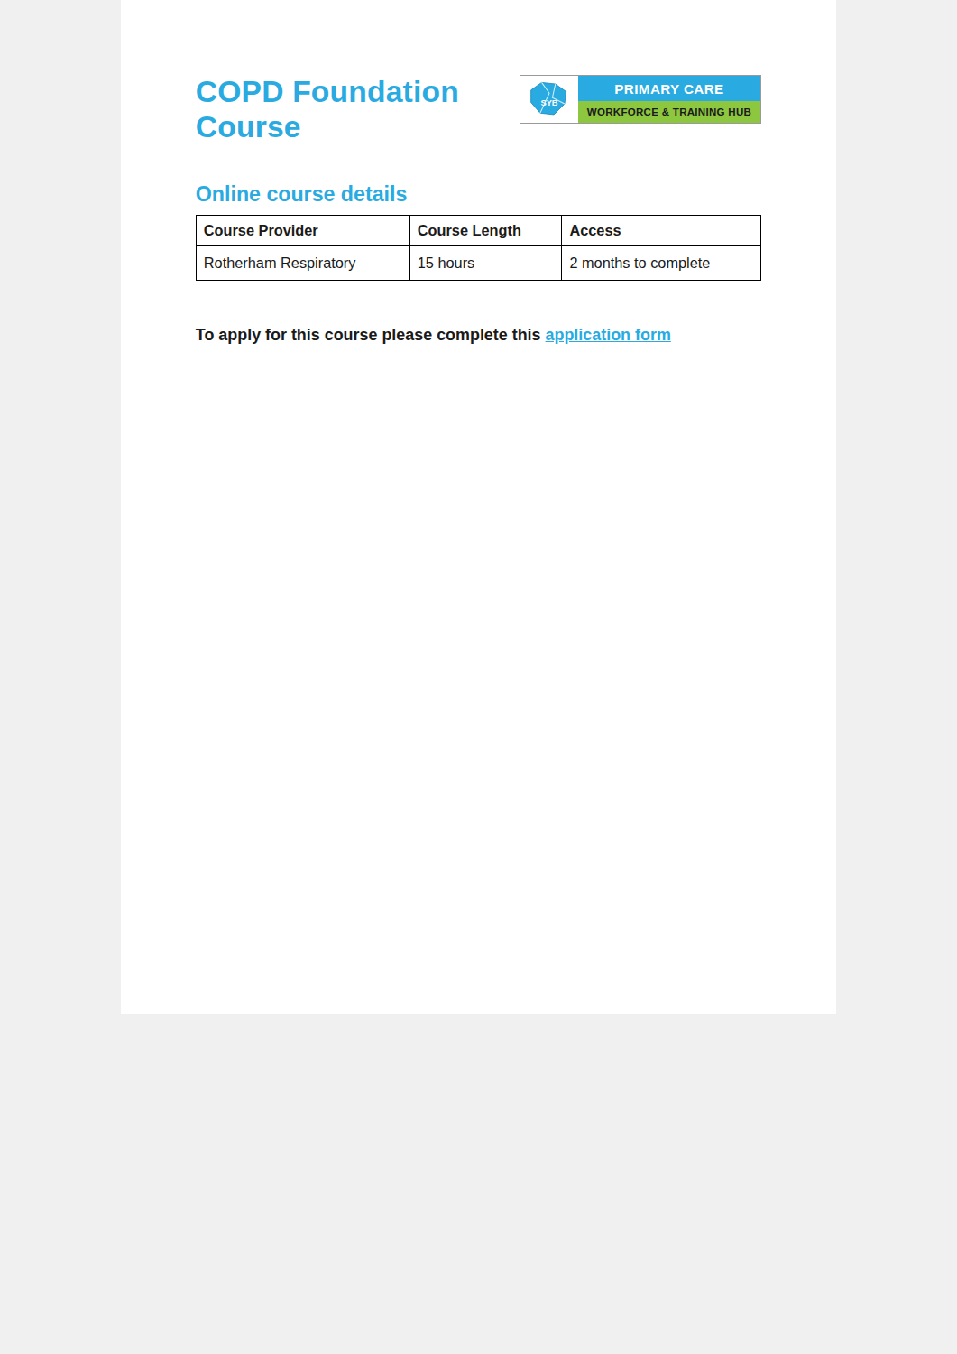COPD Foundation Course
SYB
PRIMARY CARE
WORKFORCE & TRAINING HUB
Online course details
| Course Provider | Course Length | Access |
| --- | --- | --- |
| Rotherham Respiratory | 15 hours | 2 months to complete |
To apply for this course please complete this application form